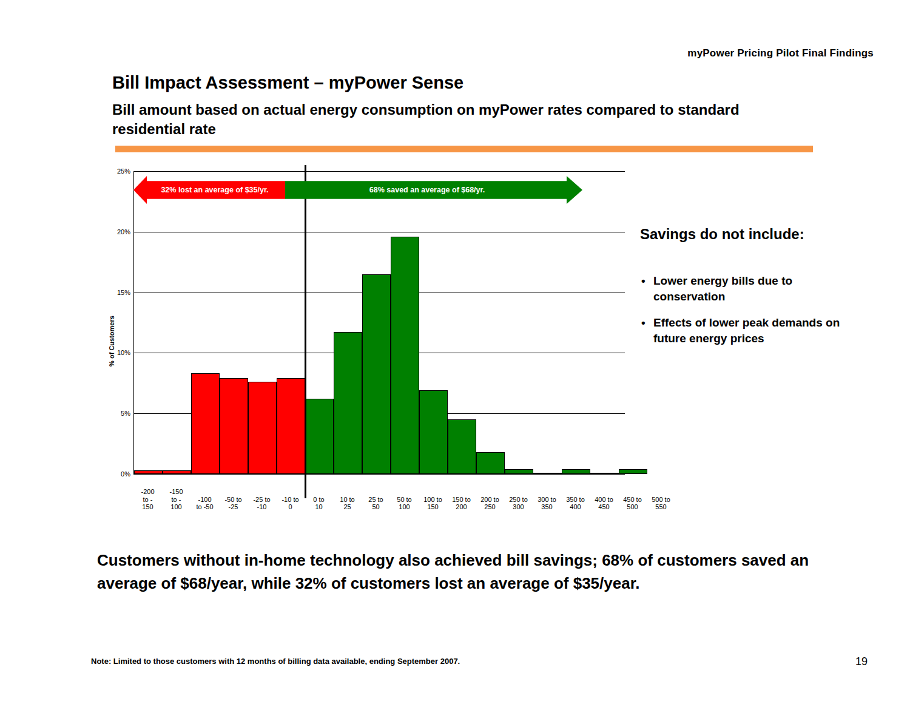myPower Pricing Pilot Final Findings
Bill Impact Assessment – myPower Sense
Bill amount based on actual energy consumption on myPower rates compared to standard residential rate
% of Customers
25%
20%
15%
10%
5%
0%
32% lost an average of $35/yr.
68% saved an average of $68/yr.
-200
to -
150
-150
to -
100
-100
to -50
-50 to
-25
-25 to
-10
-10 to
0
0 to
10
10 to
25
25 to
50
50 to
100
100 to
150
150 to
200
200 to
250
250 to
300
300 to
350
350 to
400
400 to
450
450 to
500
500 to
550
Savings do not include:
Lower energy bills due to conservation
Effects of lower peak demands on future energy prices
Customers without in-home technology also achieved bill savings; 68% of customers saved an average of $68/year, while 32% of customers lost an average of $35/year.
Note: Limited to those customers with 12 months of billing data available, ending September 2007.
19